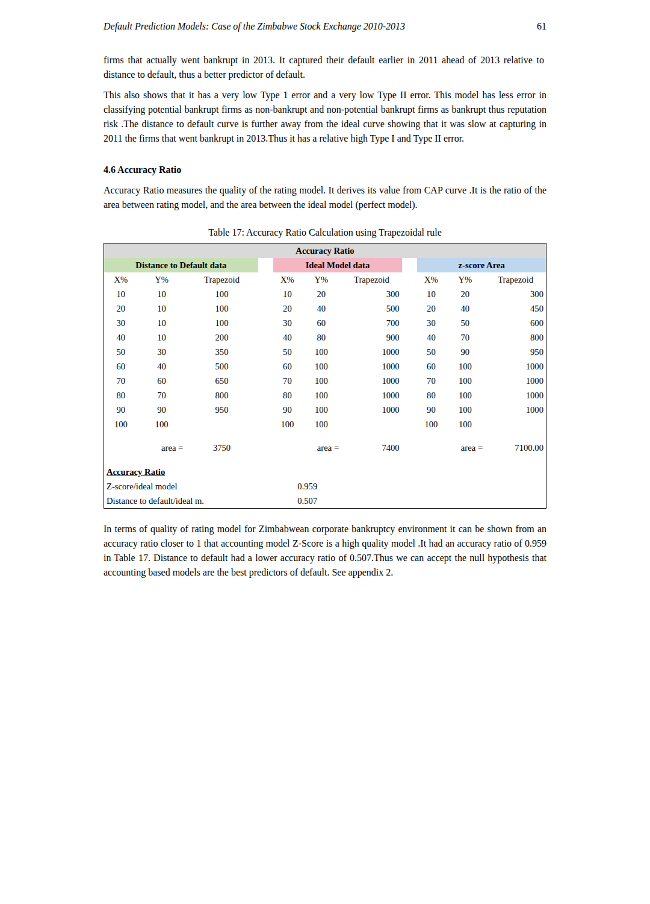Default Prediction Models: Case of the Zimbabwe Stock Exchange 2010-2013 61
firms that actually went bankrupt in 2013. It captured their default earlier in 2011 ahead of 2013 relative to distance to default, thus a better predictor of default.
This also shows that it has a very low Type 1 error and a very low Type II error. This model has less error in classifying potential bankrupt firms as non-bankrupt and non-potential bankrupt firms as bankrupt thus reputation risk .The distance to default curve is further away from the ideal curve showing that it was slow at capturing in 2011 the firms that went bankrupt in 2013.Thus it has a relative high Type I and Type II error.
4.6 Accuracy Ratio
Accuracy Ratio measures the quality of the rating model. It derives its value from CAP curve .It is the ratio of the area between rating model, and the area between the ideal model (perfect model).
Table 17: Accuracy Ratio Calculation using Trapezoidal rule
| Accuracy Ratio |
| Distance to Default data | | Ideal Model data | | z-score Area |
| X% | Y% | Trapezoid | | X% | Y% | Trapezoid | | X% | Y% | Trapezoid |
| 10 | 10 | 100 | | 10 | 20 | 300 | | 10 | 20 | 300 |
| 20 | 10 | 100 | | 20 | 40 | 500 | | 20 | 40 | 450 |
| 30 | 10 | 100 | | 30 | 60 | 700 | | 30 | 50 | 600 |
| 40 | 10 | 200 | | 40 | 80 | 900 | | 40 | 70 | 800 |
| 50 | 30 | 350 | | 50 | 100 | 1000 | | 50 | 90 | 950 |
| 60 | 40 | 500 | | 60 | 100 | 1000 | | 60 | 100 | 1000 |
| 70 | 60 | 650 | | 70 | 100 | 1000 | | 70 | 100 | 1000 |
| 80 | 70 | 800 | | 80 | 100 | 1000 | | 80 | 100 | 1000 |
| 90 | 90 | 950 | | 90 | 100 | 1000 | | 90 | 100 | 1000 |
| 100 | 100 | | | 100 | 100 | | | 100 | 100 | |
| | area = | 3750 | | | area = | 7400 | | | area = | 7100.00 |
| Accuracy Ratio | | | | |
| Z-score/ideal model | | 0.959 | | | |
| Distance to default/ideal m. | | 0.507 | | | |
In terms of quality of rating model for Zimbabwean corporate bankruptcy environment it can be shown from an accuracy ratio closer to 1 that accounting model Z-Score is a high quality model .It had an accuracy ratio of 0.959 in Table 17. Distance to default had a lower accuracy ratio of 0.507.Thus we can accept the null hypothesis that accounting based models are the best predictors of default. See appendix 2.